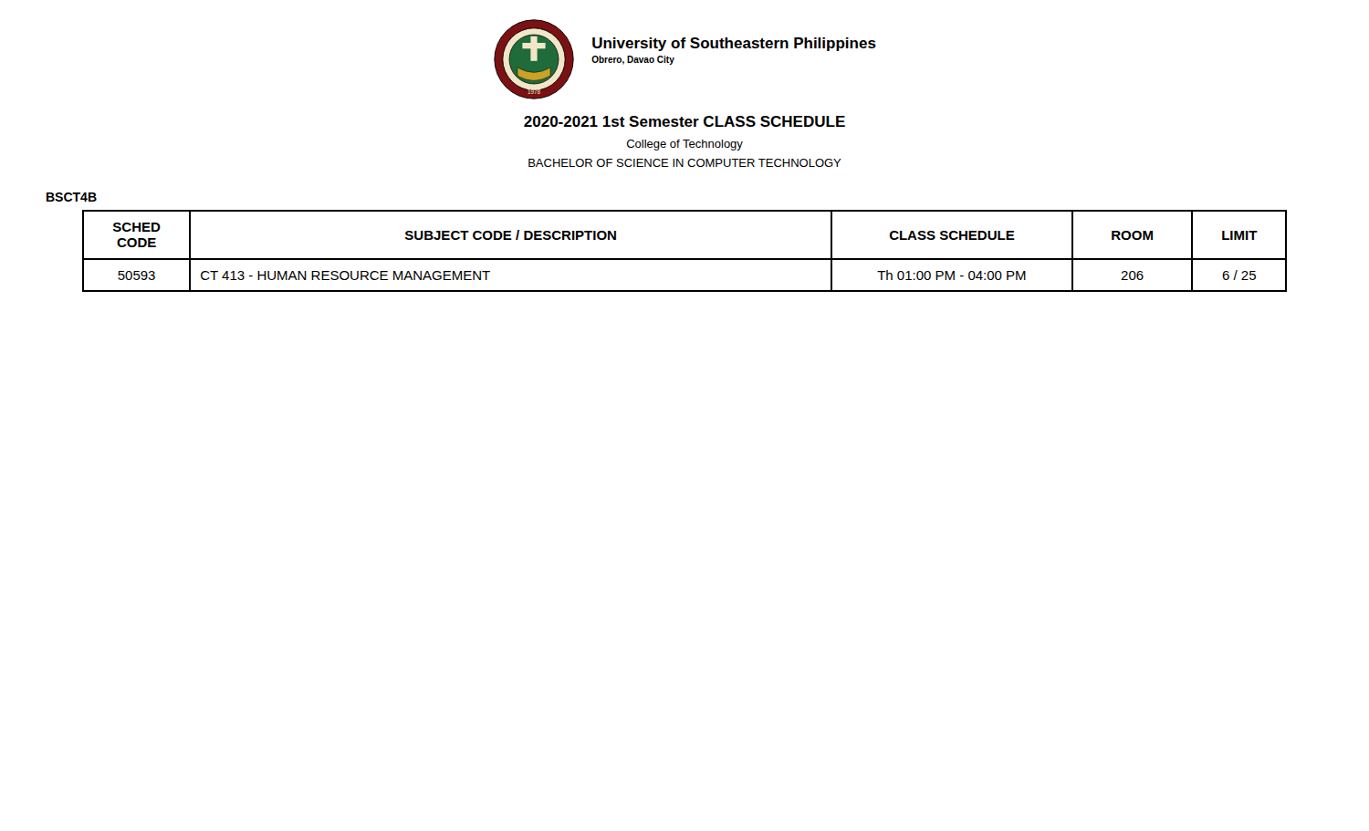1978
University of Southeastern Philippines
Obrero, Davao City
2020-2021 1st Semester CLASS SCHEDULE
College of Technology
BACHELOR OF SCIENCE IN COMPUTER TECHNOLOGY
BSCT4B
| SCHED CODE | SUBJECT CODE / DESCRIPTION | CLASS SCHEDULE | ROOM | LIMIT |
| --- | --- | --- | --- | --- |
| 50593 | CT 413 - HUMAN RESOURCE MANAGEMENT | Th 01:00 PM - 04:00 PM | 206 | 6 / 25 |